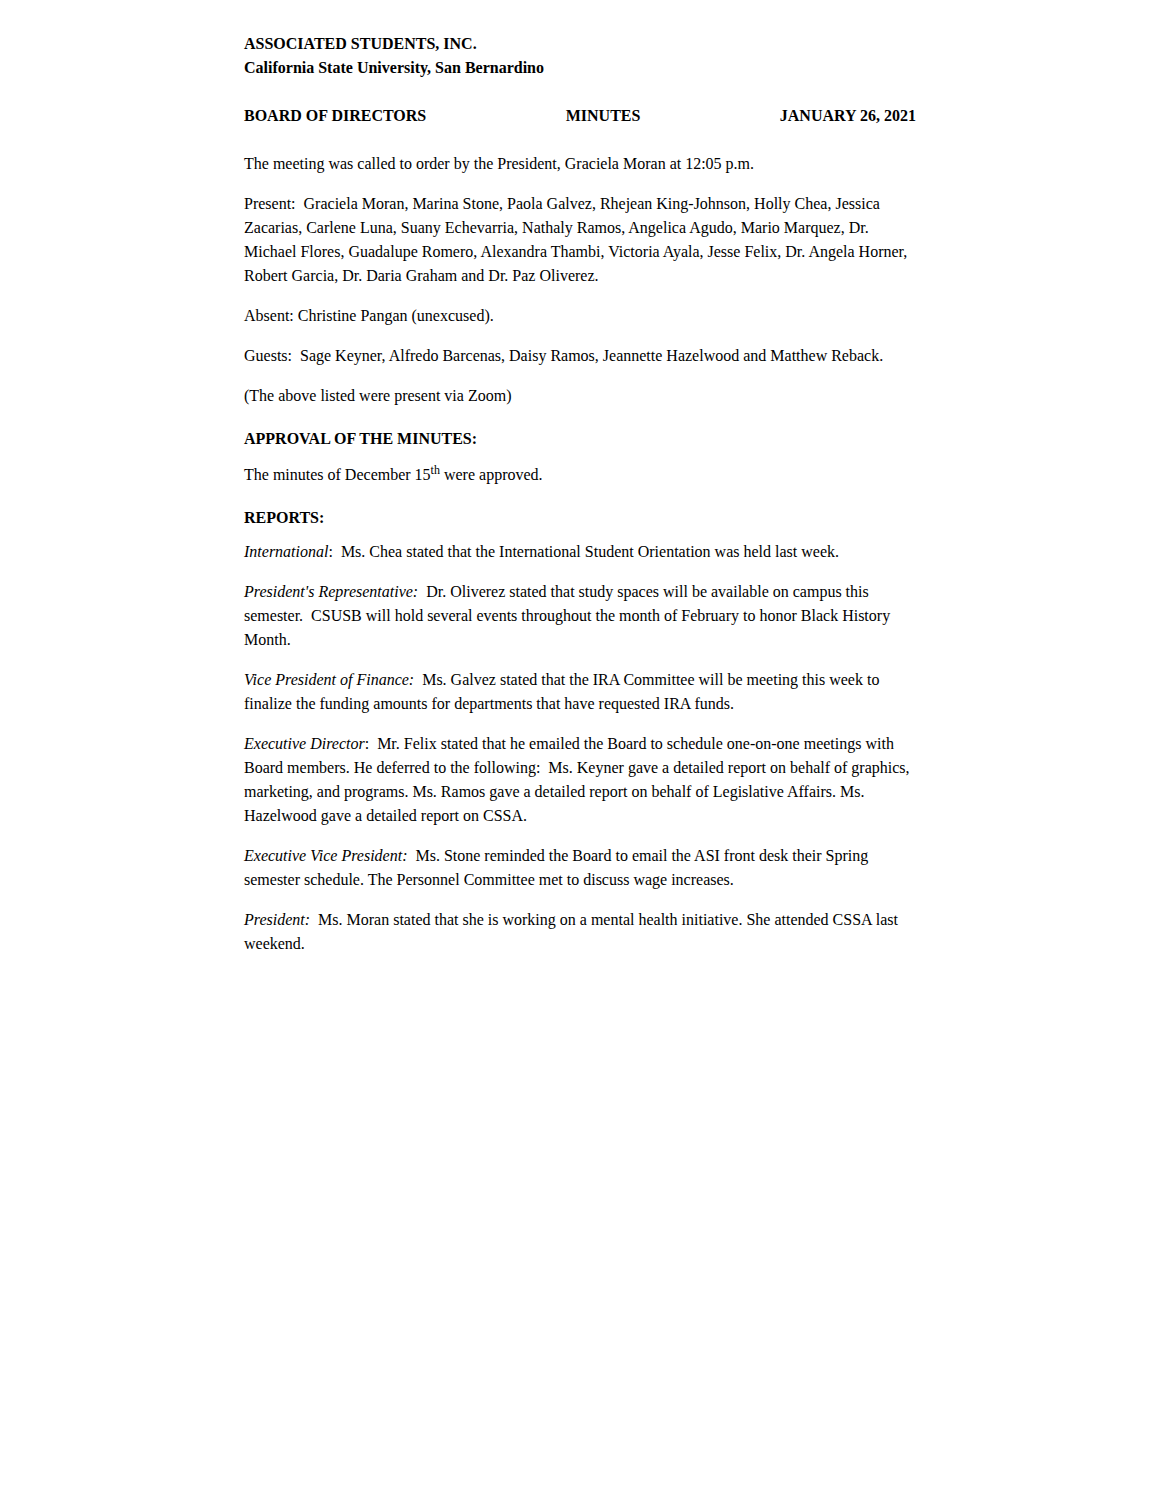ASSOCIATED STUDENTS, INC.
California State University, San Bernardino
BOARD OF DIRECTORS MINUTES JANUARY 26, 2021
The meeting was called to order by the President, Graciela Moran at 12:05 p.m.
Present: Graciela Moran, Marina Stone, Paola Galvez, Rhejean King-Johnson, Holly Chea, Jessica Zacarias, Carlene Luna, Suany Echevarria, Nathaly Ramos, Angelica Agudo, Mario Marquez, Dr. Michael Flores, Guadalupe Romero, Alexandra Thambi, Victoria Ayala, Jesse Felix, Dr. Angela Horner, Robert Garcia, Dr. Daria Graham and Dr. Paz Oliverez.
Absent: Christine Pangan (unexcused).
Guests: Sage Keyner, Alfredo Barcenas, Daisy Ramos, Jeannette Hazelwood and Matthew Reback.
(The above listed were present via Zoom)
APPROVAL OF THE MINUTES:
The minutes of December 15th were approved.
REPORTS:
International: Ms. Chea stated that the International Student Orientation was held last week.
President's Representative: Dr. Oliverez stated that study spaces will be available on campus this semester. CSUSB will hold several events throughout the month of February to honor Black History Month.
Vice President of Finance: Ms. Galvez stated that the IRA Committee will be meeting this week to finalize the funding amounts for departments that have requested IRA funds.
Executive Director: Mr. Felix stated that he emailed the Board to schedule one-on-one meetings with Board members. He deferred to the following: Ms. Keyner gave a detailed report on behalf of graphics, marketing, and programs. Ms. Ramos gave a detailed report on behalf of Legislative Affairs. Ms. Hazelwood gave a detailed report on CSSA.
Executive Vice President: Ms. Stone reminded the Board to email the ASI front desk their Spring semester schedule. The Personnel Committee met to discuss wage increases.
President: Ms. Moran stated that she is working on a mental health initiative. She attended CSSA last weekend.